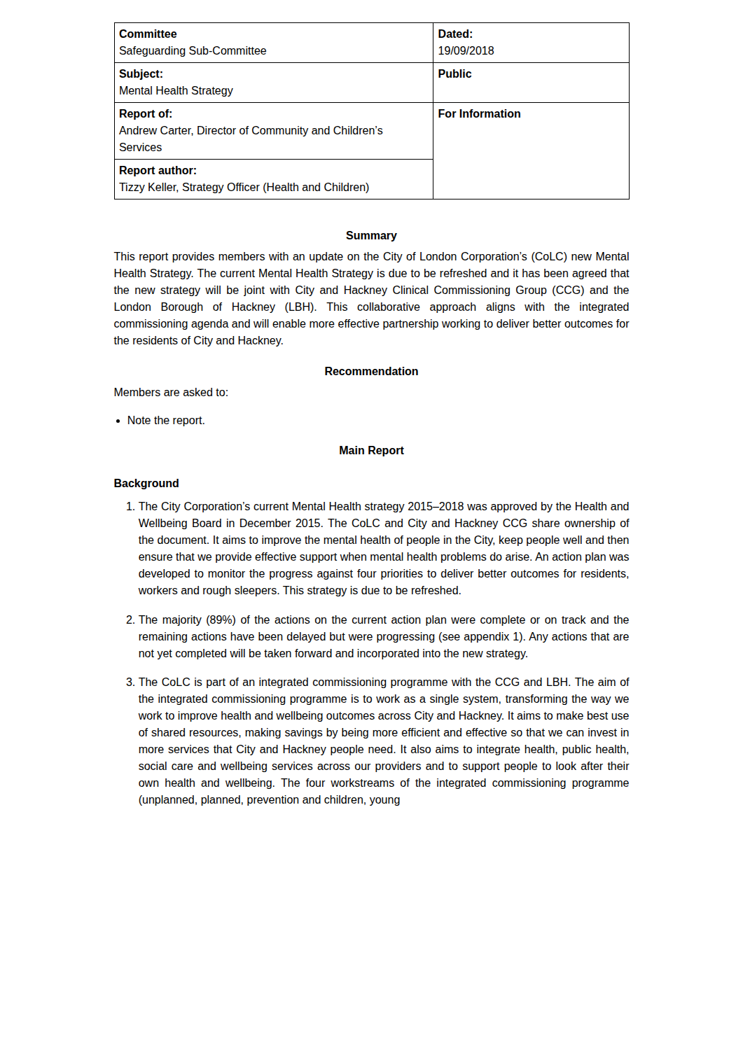| Committee Safeguarding Sub-Committee | Dated: 19/09/2018 |
| Subject: Mental Health Strategy | Public |
| Report of: Andrew Carter, Director of Community and Children’s Services | For Information |
| Report author: Tizzy Keller, Strategy Officer (Health and Children) |
Summary
This report provides members with an update on the City of London Corporation’s (CoLC) new Mental Health Strategy. The current Mental Health Strategy is due to be refreshed and it has been agreed that the new strategy will be joint with City and Hackney Clinical Commissioning Group (CCG) and the London Borough of Hackney (LBH). This collaborative approach aligns with the integrated commissioning agenda and will enable more effective partnership working to deliver better outcomes for the residents of City and Hackney.
Recommendation
Members are asked to:
Note the report.
Main Report
Background
The City Corporation’s current Mental Health strategy 2015–2018 was approved by the Health and Wellbeing Board in December 2015. The CoLC and City and Hackney CCG share ownership of the document. It aims to improve the mental health of people in the City, keep people well and then ensure that we provide effective support when mental health problems do arise. An action plan was developed to monitor the progress against four priorities to deliver better outcomes for residents, workers and rough sleepers. This strategy is due to be refreshed.
The majority (89%) of the actions on the current action plan were complete or on track and the remaining actions have been delayed but were progressing (see appendix 1). Any actions that are not yet completed will be taken forward and incorporated into the new strategy.
The CoLC is part of an integrated commissioning programme with the CCG and LBH. The aim of the integrated commissioning programme is to work as a single system, transforming the way we work to improve health and wellbeing outcomes across City and Hackney. It aims to make best use of shared resources, making savings by being more efficient and effective so that we can invest in more services that City and Hackney people need. It also aims to integrate health, public health, social care and wellbeing services across our providers and to support people to look after their own health and wellbeing. The four workstreams of the integrated commissioning programme (unplanned, planned, prevention and children, young